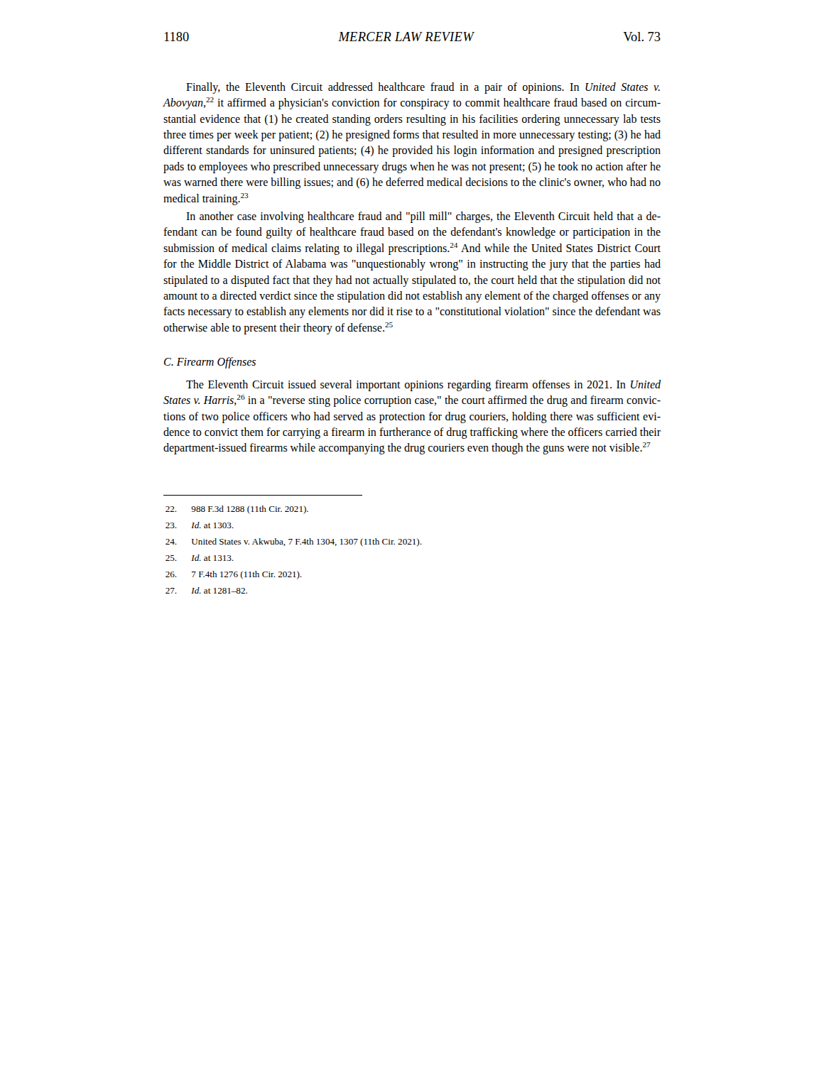1180 MERCER LAW REVIEW Vol. 73
Finally, the Eleventh Circuit addressed healthcare fraud in a pair of opinions. In United States v. Abovyan,22 it affirmed a physician's conviction for conspiracy to commit healthcare fraud based on circumstantial evidence that (1) he created standing orders resulting in his facilities ordering unnecessary lab tests three times per week per patient; (2) he presigned forms that resulted in more unnecessary testing; (3) he had different standards for uninsured patients; (4) he provided his login information and presigned prescription pads to employees who prescribed unnecessary drugs when he was not present; (5) he took no action after he was warned there were billing issues; and (6) he deferred medical decisions to the clinic's owner, who had no medical training.23
In another case involving healthcare fraud and "pill mill" charges, the Eleventh Circuit held that a defendant can be found guilty of healthcare fraud based on the defendant's knowledge or participation in the submission of medical claims relating to illegal prescriptions.24 And while the United States District Court for the Middle District of Alabama was "unquestionably wrong" in instructing the jury that the parties had stipulated to a disputed fact that they had not actually stipulated to, the court held that the stipulation did not amount to a directed verdict since the stipulation did not establish any element of the charged offenses or any facts necessary to establish any elements nor did it rise to a "constitutional violation" since the defendant was otherwise able to present their theory of defense.25
C. Firearm Offenses
The Eleventh Circuit issued several important opinions regarding firearm offenses in 2021. In United States v. Harris,26 in a "reverse sting police corruption case," the court affirmed the drug and firearm convictions of two police officers who had served as protection for drug couriers, holding there was sufficient evidence to convict them for carrying a firearm in furtherance of drug trafficking where the officers carried their department-issued firearms while accompanying the drug couriers even though the guns were not visible.27
22. 988 F.3d 1288 (11th Cir. 2021).
23. Id. at 1303.
24. United States v. Akwuba, 7 F.4th 1304, 1307 (11th Cir. 2021).
25. Id. at 1313.
26. 7 F.4th 1276 (11th Cir. 2021).
27. Id. at 1281–82.